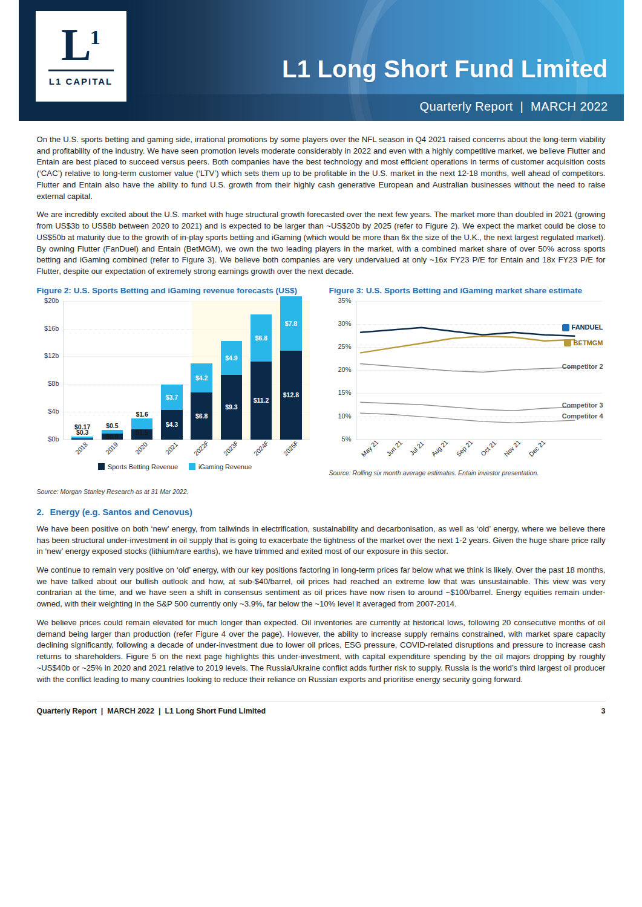L1
L1 CAPITAL
L1 Long Short Fund Limited
Quarterly Report | MARCH 2022
On the U.S. sports betting and gaming side, irrational promotions by some players over the NFL season in Q4 2021 raised concerns about the long-term viability and profitability of the industry. We have seen promotion levels moderate considerably in 2022 and even with a highly competitive market, we believe Flutter and Entain are best placed to succeed versus peers. Both companies have the best technology and most efficient operations in terms of customer acquisition costs (‘CAC’) relative to long-term customer value (‘LTV’) which sets them up to be profitable in the U.S. market in the next 12-18 months, well ahead of competitors. Flutter and Entain also have the ability to fund U.S. growth from their highly cash generative European and Australian businesses without the need to raise external capital.
We are incredibly excited about the U.S. market with huge structural growth forecasted over the next few years. The market more than doubled in 2021 (growing from US$3b to US$8b between 2020 to 2021) and is expected to be larger than ~US$20b by 2025 (refer to Figure 2). We expect the market could be close to US$50b at maturity due to the growth of in-play sports betting and iGaming (which would be more than 6x the size of the U.K., the next largest regulated market). By owning Flutter (FanDuel) and Entain (BetMGM), we own the two leading players in the market, with a combined market share of over 50% across sports betting and iGaming combined (refer to Figure 3). We believe both companies are very undervalued at only ~16x FY23 P/E for Entain and 18x FY23 P/E for Flutter, despite our expectation of extremely strong earnings growth over the next decade.
Figure 2: U.S. Sports Betting and iGaming revenue forecasts (US$)
$20b $16b $12b $8b $4b $0b
$0.3
$0.17
$0.5
$0.9
$1.6
$1.5
$3.7
$4.3
$4.2
$6.8
$4.9
$9.3
$6.8
$11.2
$7.8
$12.8
2018 2019 2020 2021 2022F 2023F 2024F 2025F
Sports Betting Revenue iGaming Revenue
Source: Morgan Stanley Research as at 31 Mar 2022.
Figure 3: U.S. Sports Betting and iGaming market share estimate
35% 30% 25% 20% 15% 10% 5%
FANDUEL
BETMGM
Competitor 2
Competitor 3
Competitor 4
May 21 Jun 21 Jul 21 Aug 21 Sep 21 Oct 21 Nov 21 Dec 21
Source: Rolling six month average estimates. Entain investor presentation.
2. Energy (e.g. Santos and Cenovus)
We have been positive on both ‘new’ energy, from tailwinds in electrification, sustainability and decarbonisation, as well as ‘old’ energy, where we believe there has been structural under-investment in oil supply that is going to exacerbate the tightness of the market over the next 1-2 years. Given the huge share price rally in ‘new’ energy exposed stocks (lithium/rare earths), we have trimmed and exited most of our exposure in this sector.
We continue to remain very positive on ‘old’ energy, with our key positions factoring in long-term prices far below what we think is likely. Over the past 18 months, we have talked about our bullish outlook and how, at sub-$40/barrel, oil prices had reached an extreme low that was unsustainable. This view was very contrarian at the time, and we have seen a shift in consensus sentiment as oil prices have now risen to around ~$100/barrel. Energy equities remain under-owned, with their weighting in the S&P 500 currently only ~3.9%, far below the ~10% level it averaged from 2007-2014.
We believe prices could remain elevated for much longer than expected. Oil inventories are currently at historical lows, following 20 consecutive months of oil demand being larger than production (refer Figure 4 over the page). However, the ability to increase supply remains constrained, with market spare capacity declining significantly, following a decade of under-investment due to lower oil prices, ESG pressure, COVID-related disruptions and pressure to increase cash returns to shareholders. Figure 5 on the next page highlights this under-investment, with capital expenditure spending by the oil majors dropping by roughly ~US$40b or ~25% in 2020 and 2021 relative to 2019 levels. The Russia/Ukraine conflict adds further risk to supply. Russia is the world’s third largest oil producer with the conflict leading to many countries looking to reduce their reliance on Russian exports and prioritise energy security going forward.
Quarterly Report | MARCH 2022 | L1 Long Short Fund Limited
3